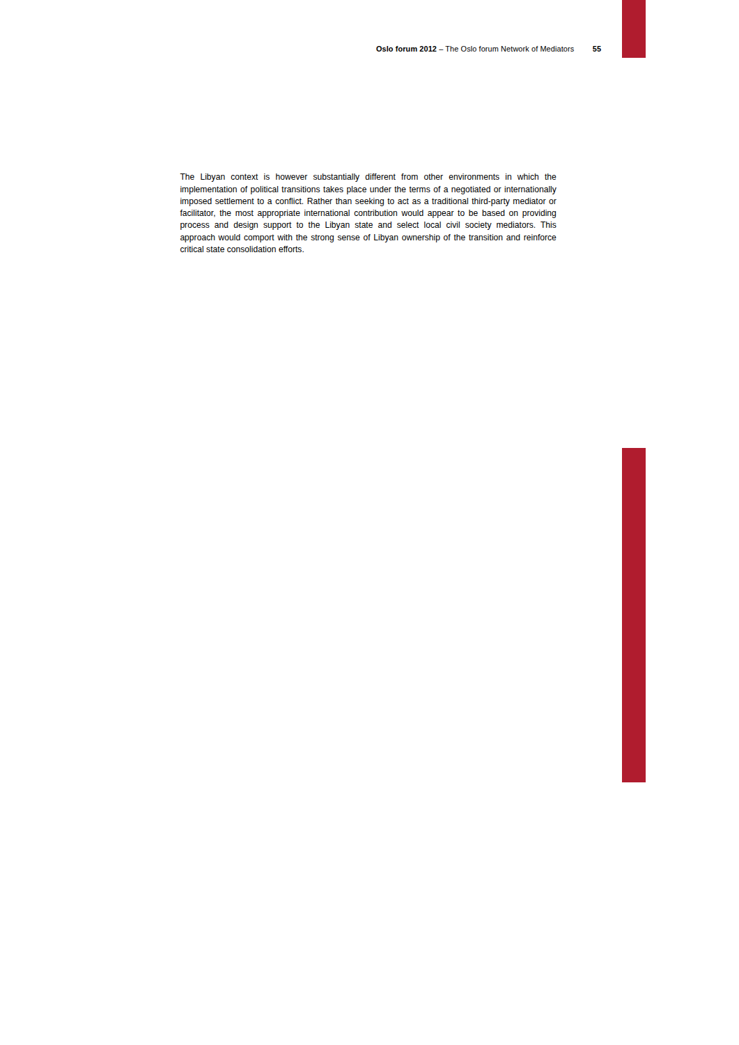Oslo forum 2012 – The Oslo forum Network of Mediators 55
The Libyan context is however substantially different from other environments in which the implementation of political transitions takes place under the terms of a negotiated or internationally imposed settlement to a conflict. Rather than seeking to act as a traditional third-party mediator or facilitator, the most appropriate international contribution would appear to be based on providing process and design support to the Libyan state and select local civil society mediators. This approach would comport with the strong sense of Libyan ownership of the transition and reinforce critical state consolidation efforts.
Section 4 – Background Papers